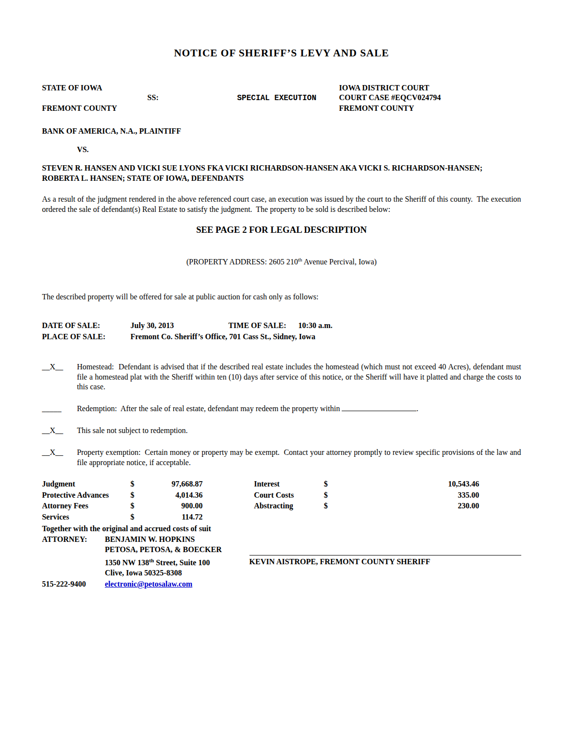NOTICE OF SHERIFF’S LEVY AND SALE
| STATE OF IOWA | | | IOWA DISTRICT COURT |
| | SS: | SPECIAL EXECUTION | COURT CASE #EQCV024794 |
| FREMONT COUNTY | | | FREMONT COUNTY |
BANK OF AMERICA, N.A., PLAINTIFF
VS.
STEVEN R. HANSEN AND VICKI SUE LYONS FKA VICKI RICHARDSON-HANSEN AKA VICKI S. RICHARDSON-HANSEN; ROBERTA L. HANSEN; STATE OF IOWA, DEFENDANTS
As a result of the judgment rendered in the above referenced court case, an execution was issued by the court to the Sheriff of this county. The execution ordered the sale of defendant(s) Real Estate to satisfy the judgment. The property to be sold is described below:
SEE PAGE 2 FOR LEGAL DESCRIPTION
(PROPERTY ADDRESS: 2605 210th Avenue Percival, Iowa)
The described property will be offered for sale at public auction for cash only as follows:
| DATE OF SALE: | July 30, 2013 | TIME OF SALE: | 10:30 a.m. |
| PLACE OF SALE: | Fremont Co. Sheriff’s Office, 701 Cass St., Sidney, Iowa |
__X__
Homestead: Defendant is advised that if the described real estate includes the homestead (which must not exceed 40 Acres), defendant must file a homestead plat with the Sheriff within ten (10) days after service of this notice, or the Sheriff will have it platted and charge the costs to this case.
_____
Redemption: After the sale of real estate, defendant may redeem the property within .
__X__
This sale not subject to redemption.
__X__
Property exemption: Certain money or property may be exempt. Contact your attorney promptly to review specific provisions of the law and file appropriate notice, if acceptable.
| Judgment | $ | 97,668.87 | Interest | $ | 10,543.46 |
| Protective Advances | $ | 4,014.36 | Court Costs | $ | 335.00 |
| Attorney Fees | $ | 900.00 | Abstracting | $ | 230.00 |
| Services | $ | 114.72 | | | |
Together with the original and accrued costs of suit
| ATTORNEY: | BENJAMIN W. HOPKINS | |
| | PETOSA, PETOSA, & BOECKER | |
| | 1350 NW 138 th Street, Suite 100 | KEVIN AISTROPE, FREMONT COUNTY SHERIFF |
| | Clive, Iowa 50325-8308 | |
| 515-222-9400 | electronic@petosalaw.com | |